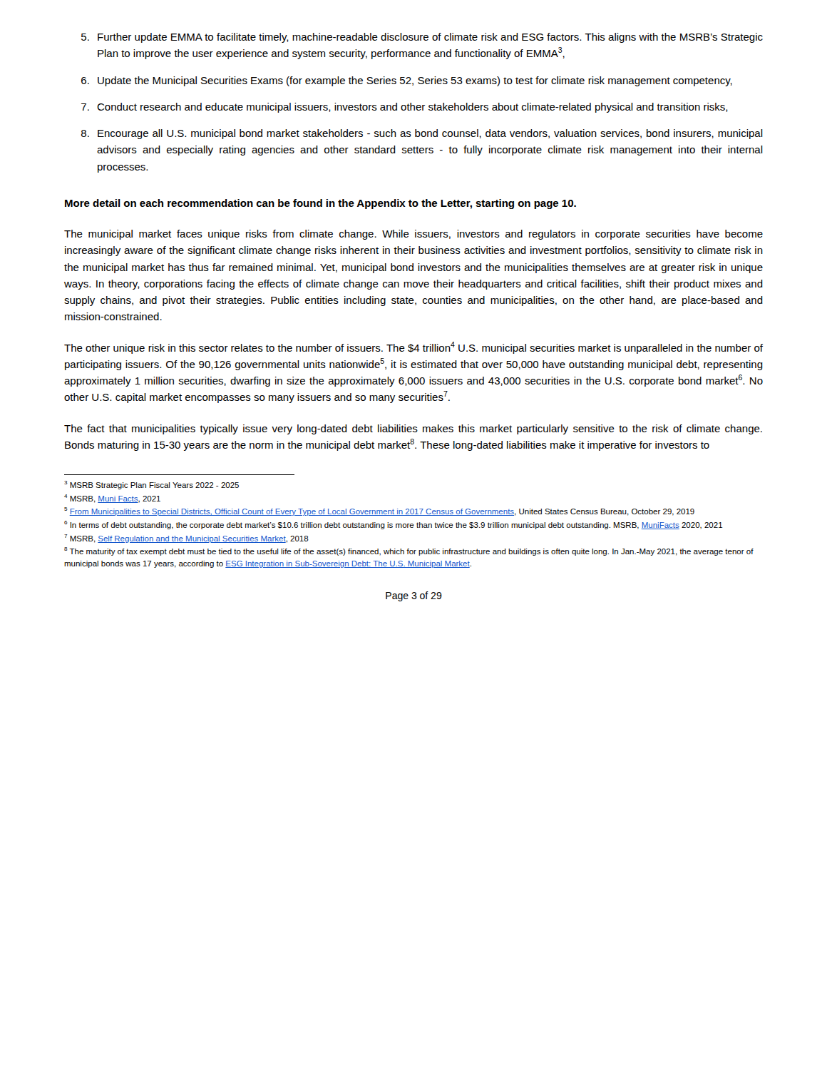Further update EMMA to facilitate timely, machine-readable disclosure of climate risk and ESG factors. This aligns with the MSRB’s Strategic Plan to improve the user experience and system security, performance and functionality of EMMA3,
Update the Municipal Securities Exams (for example the Series 52, Series 53 exams) to test for climate risk management competency,
Conduct research and educate municipal issuers, investors and other stakeholders about climate-related physical and transition risks,
Encourage all U.S. municipal bond market stakeholders - such as bond counsel, data vendors, valuation services, bond insurers, municipal advisors and especially rating agencies and other standard setters - to fully incorporate climate risk management into their internal processes.
More detail on each recommendation can be found in the Appendix to the Letter, starting on page 10.
The municipal market faces unique risks from climate change. While issuers, investors and regulators in corporate securities have become increasingly aware of the significant climate change risks inherent in their business activities and investment portfolios, sensitivity to climate risk in the municipal market has thus far remained minimal. Yet, municipal bond investors and the municipalities themselves are at greater risk in unique ways. In theory, corporations facing the effects of climate change can move their headquarters and critical facilities, shift their product mixes and supply chains, and pivot their strategies. Public entities including state, counties and municipalities, on the other hand, are place-based and mission-constrained.
The other unique risk in this sector relates to the number of issuers. The $4 trillion4 U.S. municipal securities market is unparalleled in the number of participating issuers. Of the 90,126 governmental units nationwide5, it is estimated that over 50,000 have outstanding municipal debt, representing approximately 1 million securities, dwarfing in size the approximately 6,000 issuers and 43,000 securities in the U.S. corporate bond market6. No other U.S. capital market encompasses so many issuers and so many securities7.
The fact that municipalities typically issue very long-dated debt liabilities makes this market particularly sensitive to the risk of climate change. Bonds maturing in 15-30 years are the norm in the municipal debt market8. These long-dated liabilities make it imperative for investors to
3 MSRB Strategic Plan Fiscal Years 2022 - 2025
4 MSRB, Muni Facts, 2021
5 From Municipalities to Special Districts, Official Count of Every Type of Local Government in 2017 Census of Governments, United States Census Bureau, October 29, 2019
6 In terms of debt outstanding, the corporate debt market’s $10.6 trillion debt outstanding is more than twice the $3.9 trillion municipal debt outstanding. MSRB, MuniFacts 2020, 2021
7 MSRB, Self Regulation and the Municipal Securities Market, 2018
8 The maturity of tax exempt debt must be tied to the useful life of the asset(s) financed, which for public infrastructure and buildings is often quite long. In Jan.-May 2021, the average tenor of municipal bonds was 17 years, according to ESG Integration in Sub-Sovereign Debt: The U.S. Municipal Market.
Page 3 of 29